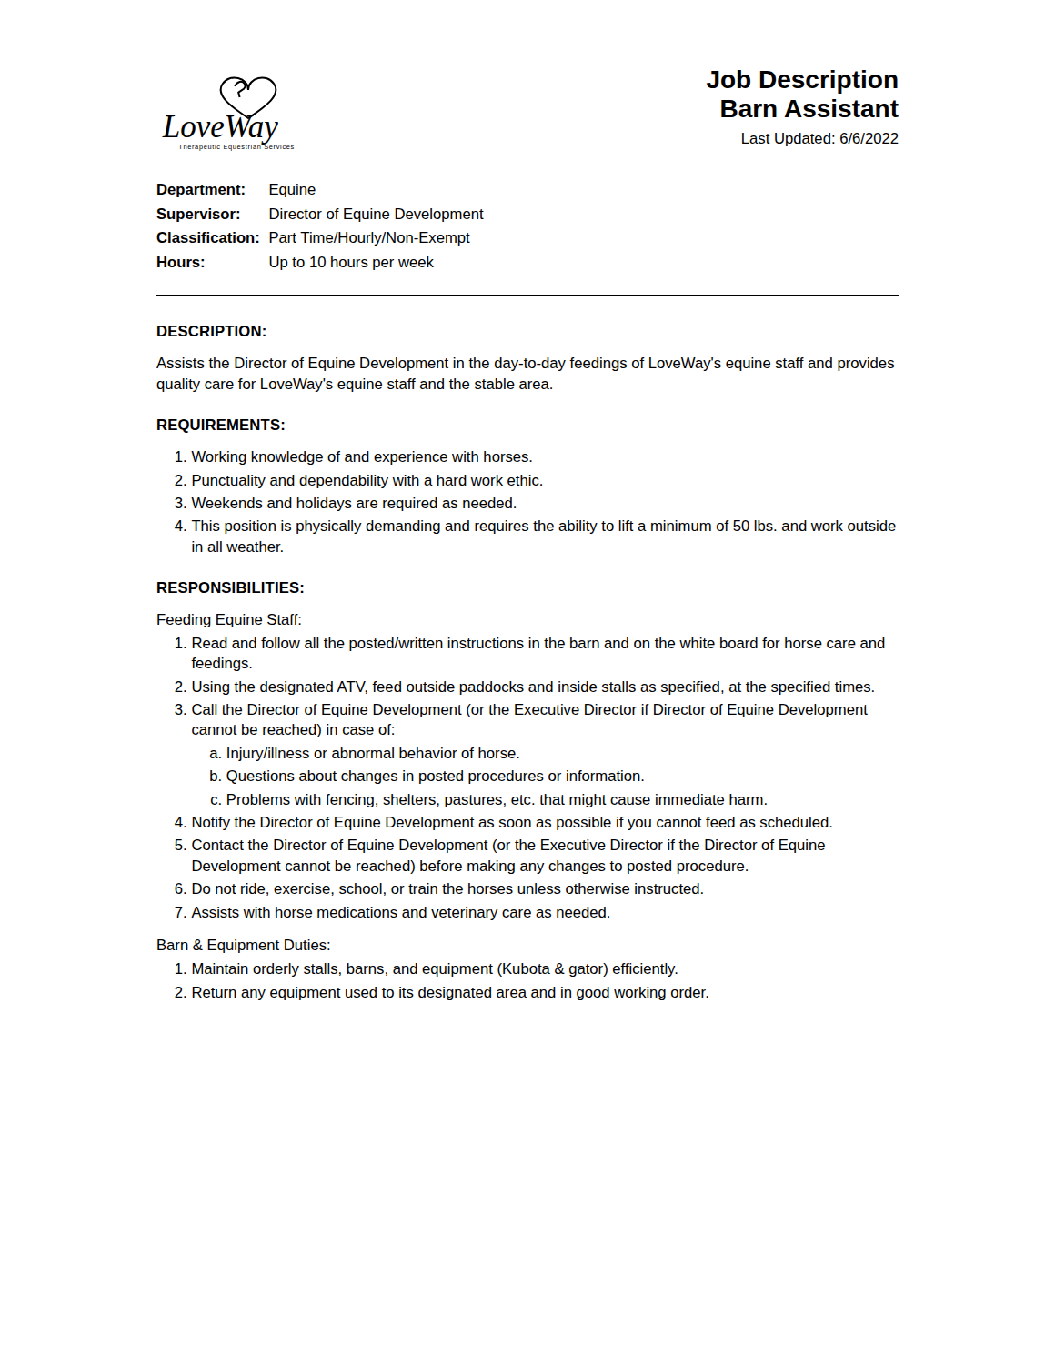Job Description
Barn Assistant
Last Updated: 6/6/2022
Department:
Equine
Supervisor:
Director of Equine Development
Classification:
Part Time/Hourly/Non-Exempt
Hours:
Up to 10 hours per week
DESCRIPTION:
Assists the Director of Equine Development in the day-to-day feedings of LoveWay's equine staff and provides quality care for LoveWay's equine staff and the stable area.
REQUIREMENTS:
Working knowledge of and experience with horses.
Punctuality and dependability with a hard work ethic.
Weekends and holidays are required as needed.
This position is physically demanding and requires the ability to lift a minimum of 50 lbs. and work outside in all weather.
RESPONSIBILITIES:
Feeding Equine Staff:
Read and follow all the posted/written instructions in the barn and on the white board for horse care and feedings.
Using the designated ATV, feed outside paddocks and inside stalls as specified, at the specified times.
Call the Director of Equine Development (or the Executive Director if Director of Equine Development cannot be reached) in case of:
Injury/illness or abnormal behavior of horse.
Questions about changes in posted procedures or information.
Problems with fencing, shelters, pastures, etc. that might cause immediate harm.
Notify the Director of Equine Development as soon as possible if you cannot feed as scheduled.
Contact the Director of Equine Development (or the Executive Director if the Director of Equine Development cannot be reached) before making any changes to posted procedure.
Do not ride, exercise, school, or train the horses unless otherwise instructed.
Assists with horse medications and veterinary care as needed.
Barn & Equipment Duties:
Maintain orderly stalls, barns, and equipment (Kubota & gator) efficiently.
Return any equipment used to its designated area and in good working order.